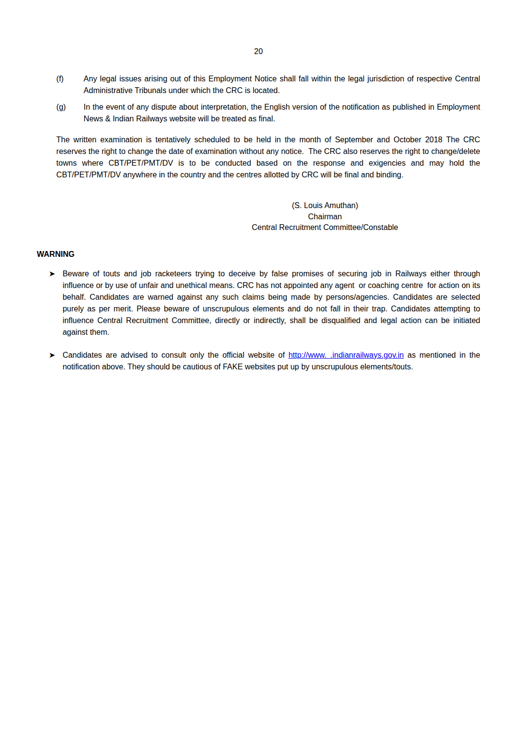20
(f)
Any legal issues arising out of this Employment Notice shall fall within the legal jurisdiction of respective Central Administrative Tribunals under which the CRC is located.
(g)
In the event of any dispute about interpretation, the English version of the notification as published in Employment News & Indian Railways website will be treated as final.
The written examination is tentatively scheduled to be held in the month of September and October 2018 The CRC reserves the right to change the date of examination without any notice. The CRC also reserves the right to change/delete towns where CBT/PET/PMT/DV is to be conducted based on the response and exigencies and may hold the CBT/PET/PMT/DV anywhere in the country and the centres allotted by CRC will be final and binding.
(S. Louis Amuthan)
Chairman
Central Recruitment Committee/Constable
WARNING
Beware of touts and job racketeers trying to deceive by false promises of securing job in Railways either through influence or by use of unfair and unethical means. CRC has not appointed any agent or coaching centre for action on its behalf. Candidates are warned against any such claims being made by persons/agencies. Candidates are selected purely as per merit. Please beware of unscrupulous elements and do not fall in their trap. Candidates attempting to influence Central Recruitment Committee, directly or indirectly, shall be disqualified and legal action can be initiated against them.
Candidates are advised to consult only the official website of http://www. .indianrailways.gov.in as mentioned in the notification above. They should be cautious of FAKE websites put up by unscrupulous elements/touts.